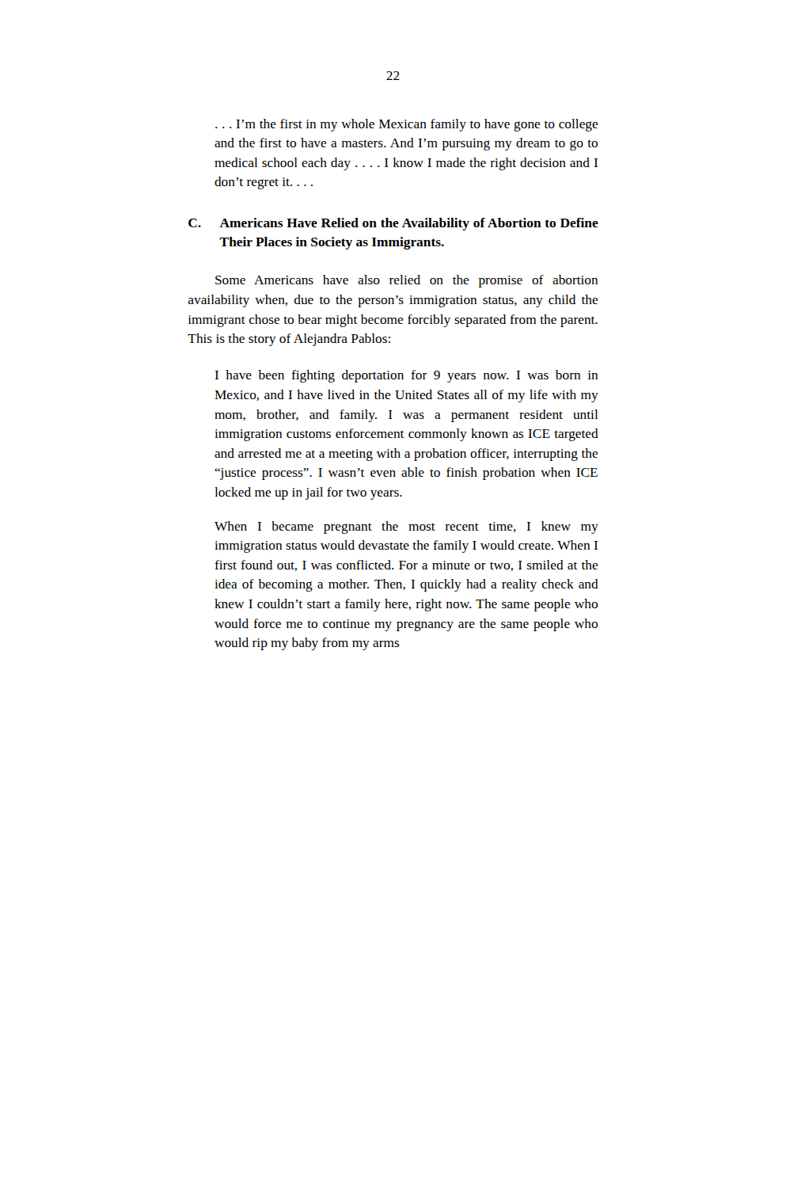22
. . . I’m the first in my whole Mexican family to have gone to college and the first to have a masters. And I’m pursuing my dream to go to medical school each day . . . . I know I made the right decision and I don’t regret it. . . .
C. Americans Have Relied on the Availability of Abortion to Define Their Places in Society as Immigrants.
Some Americans have also relied on the promise of abortion availability when, due to the person’s immigration status, any child the immigrant chose to bear might become forcibly separated from the parent. This is the story of Alejandra Pablos:
I have been fighting deportation for 9 years now. I was born in Mexico, and I have lived in the United States all of my life with my mom, brother, and family. I was a permanent resident until immigration customs enforcement commonly known as ICE targeted and arrested me at a meeting with a probation officer, interrupting the “justice process”. I wasn’t even able to finish probation when ICE locked me up in jail for two years.
When I became pregnant the most recent time, I knew my immigration status would devastate the family I would create. When I first found out, I was conflicted. For a minute or two, I smiled at the idea of becoming a mother. Then, I quickly had a reality check and knew I couldn’t start a family here, right now. The same people who would force me to continue my pregnancy are the same people who would rip my baby from my arms